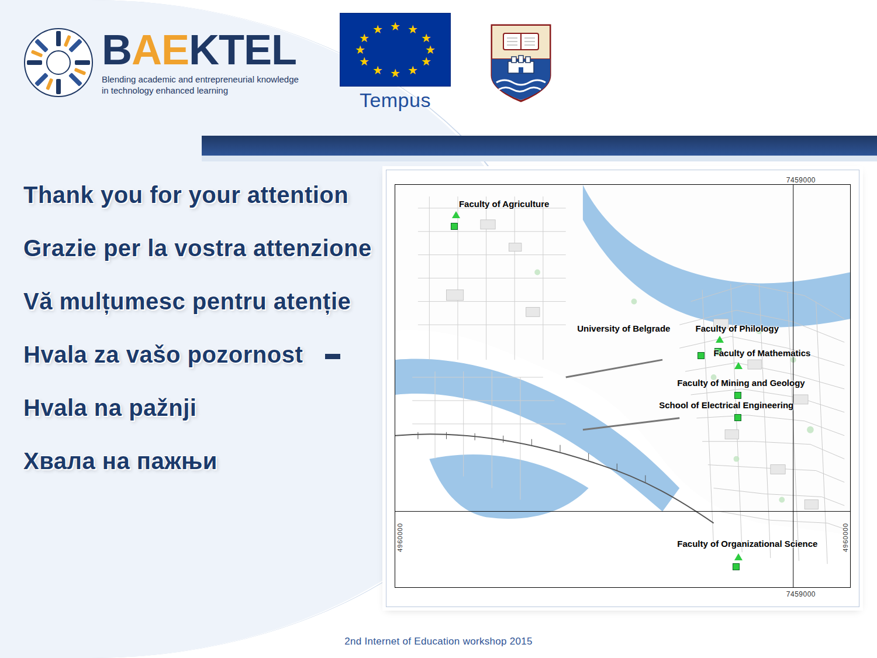BAE KTEL
Blending academic and entrepreneurial knowledge
in technology enhanced learning
★ ★ ★ ★ ★ ★ ★ ★ ★ ★ ★ ★
Tempus
Thank you for your attention
Grazie per la vostra attenzione
Vă mulțumesc pentru atenție
Hvala za vašo pozornost
Hvala na pažnji
Хвала на пажњи
7459000
Faculty of Agriculture University of Belgrade Faculty of Philology Faculty of Mathematics Faculty of Mining and Geology School of Electrical Engineering Faculty of Organizational Science 4960000 4960000
7459000
2nd Internet of Education workshop 2015